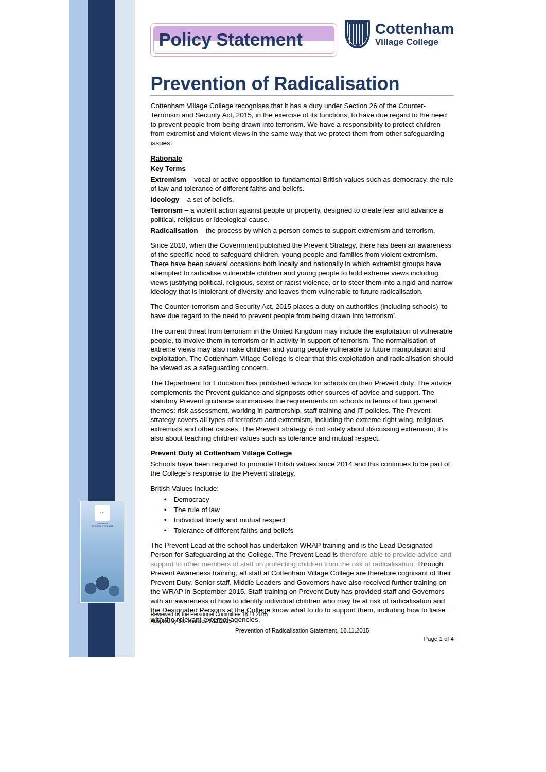CVC
cottenham
VILLAGE COLLEGE
Policy Statement
Cottenham
Village College
Prevention of Radicalisation
Cottenham Village College recognises that it has a duty under Section 26 of the Counter-Terrorism and Security Act, 2015, in the exercise of its functions, to have due regard to the need to prevent people from being drawn into terrorism. We have a responsibility to protect children from extremist and violent views in the same way that we protect them from other safeguarding issues.
Rationale
Key Terms
Extremism – vocal or active opposition to fundamental British values such as democracy, the rule of law and tolerance of different faiths and beliefs.
Ideology – a set of beliefs.
Terrorism – a violent action against people or property, designed to create fear and advance a political, religious or ideological cause.
Radicalisation – the process by which a person comes to support extremism and terrorism.
Since 2010, when the Government published the Prevent Strategy, there has been an awareness of the specific need to safeguard children, young people and families from violent extremism. There have been several occasions both locally and nationally in which extremist groups have attempted to radicalise vulnerable children and young people to hold extreme views including views justifying political, religious, sexist or racist violence, or to steer them into a rigid and narrow ideology that is intolerant of diversity and leaves them vulnerable to future radicalisation.
The Counter-terrorism and Security Act, 2015 places a duty on authorities (including schools) ‘to have due regard to the need to prevent people from being drawn into terrorism’.
The current threat from terrorism in the United Kingdom may include the exploitation of vulnerable people, to involve them in terrorism or in activity in support of terrorism. The normalisation of extreme views may also make children and young people vulnerable to future manipulation and exploitation. The Cottenham Village College is clear that this exploitation and radicalisation should be viewed as a safeguarding concern.
The Department for Education has published advice for schools on their Prevent duty. The advice complements the Prevent guidance and signposts other sources of advice and support. The statutory Prevent guidance summarises the requirements on schools in terms of four general themes: risk assessment, working in partnership, staff training and IT policies. The Prevent strategy covers all types of terrorism and extremism, including the extreme right wing, religious extremists and other causes. The Prevent strategy is not solely about discussing extremism; it is also about teaching children values such as tolerance and mutual respect.
Prevent Duty at Cottenham Village College
Schools have been required to promote British values since 2014 and this continues to be part of the College’s response to the Prevent strategy.
British Values include:
Democracy
The rule of law
Individual liberty and mutual respect
Tolerance of different faiths and beliefs
The Prevent Lead at the school has undertaken WRAP training and is the Lead Designated Person for Safeguarding at the College. The Prevent Lead is therefore able to provide advice and support to other members of staff on protecting children from the risk of radicalisation. Through Prevent Awareness training, all staff at Cottenham Village College are therefore cognisant of their Prevent Duty. Senior staff, Middle Leaders and Governors have also received further training on the WRAP in September 2015. Staff training on Prevent Duty has provided staff and Governors with an awareness of how to identify individual children who may be at risk of radicalisation and the Designated Persons at the College know what to do to support them, including how to liaise with the relevant external agencies,
Reviewed by the Personnel Committee 18.11.2015
Adopted by the Trustees 9.12.2015
Prevention of Radicalisation Statement, 18.11.2015
Page 1 of 4